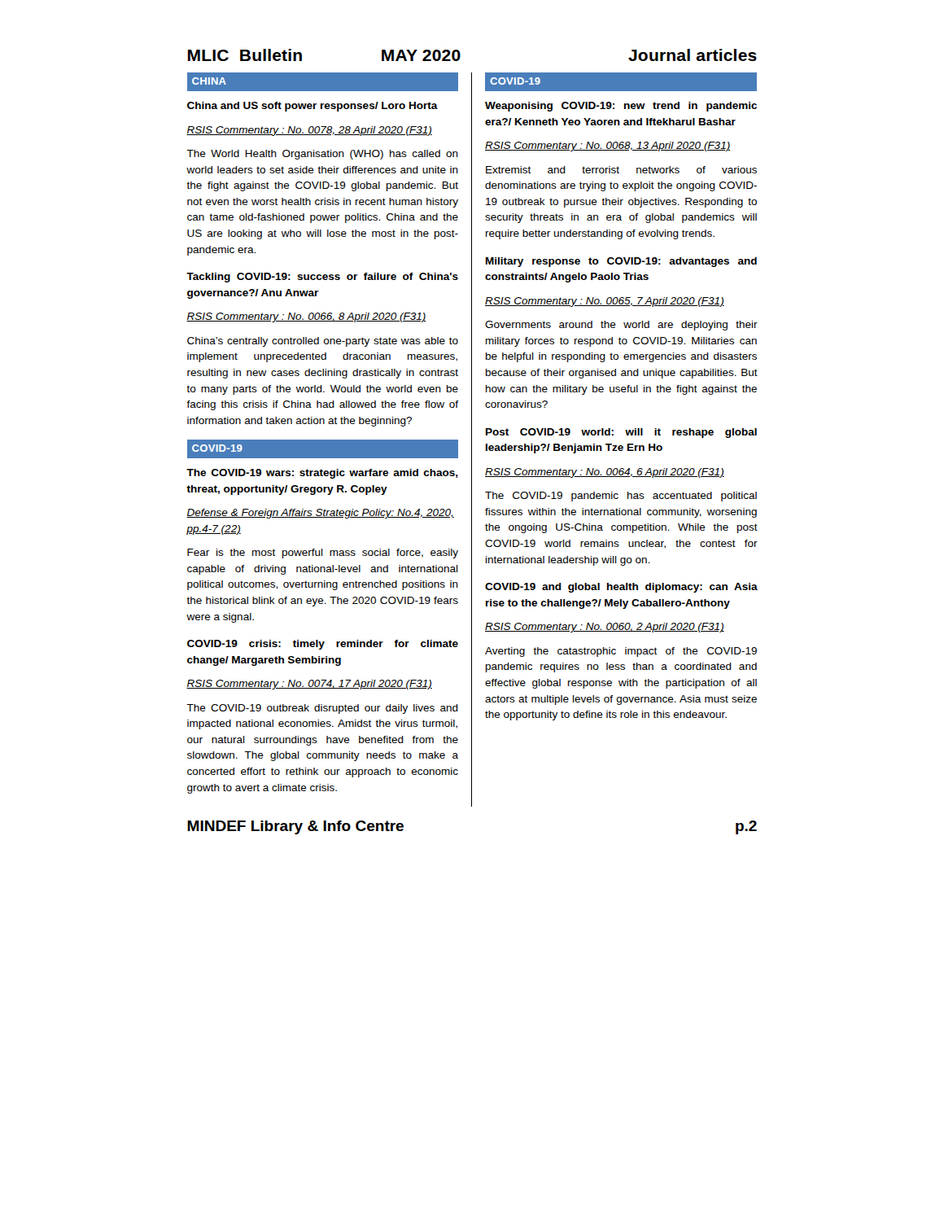MLIC Bulletin
MAY 2020
Journal articles
CHINA
China and US soft power responses/ Loro Horta
RSIS Commentary : No. 0078, 28 April 2020 (F31)
The World Health Organisation (WHO) has called on world leaders to set aside their differences and unite in the fight against the COVID-19 global pandemic. But not even the worst health crisis in recent human history can tame old-fashioned power politics. China and the US are looking at who will lose the most in the post-pandemic era.
Tackling COVID-19: success or failure of China's governance?/ Anu Anwar
RSIS Commentary : No. 0066, 8 April 2020 (F31)
China’s centrally controlled one-party state was able to implement unprecedented draconian measures, resulting in new cases declining drastically in contrast to many parts of the world. Would the world even be facing this crisis if China had allowed the free flow of information and taken action at the beginning?
COVID-19
The COVID-19 wars: strategic warfare amid chaos, threat, opportunity/ Gregory R. Copley
Defense & Foreign Affairs Strategic Policy: No.4, 2020, pp.4-7 (22)
Fear is the most powerful mass social force, easily capable of driving national-level and international political outcomes, overturning entrenched positions in the historical blink of an eye. The 2020 COVID-19 fears were a signal.
COVID-19 crisis: timely reminder for climate change/ Margareth Sembiring
RSIS Commentary : No. 0074, 17 April 2020 (F31)
The COVID-19 outbreak disrupted our daily lives and impacted national economies. Amidst the virus turmoil, our natural surroundings have benefited from the slowdown. The global community needs to make a concerted effort to rethink our approach to economic growth to avert a climate crisis.
COVID-19
Weaponising COVID-19: new trend in pandemic era?/ Kenneth Yeo Yaoren and Iftekharul Bashar
RSIS Commentary : No. 0068, 13 April 2020 (F31)
Extremist and terrorist networks of various denominations are trying to exploit the ongoing COVID-19 outbreak to pursue their objectives. Responding to security threats in an era of global pandemics will require better understanding of evolving trends.
Military response to COVID-19: advantages and constraints/ Angelo Paolo Trias
RSIS Commentary : No. 0065, 7 April 2020 (F31)
Governments around the world are deploying their military forces to respond to COVID-19. Militaries can be helpful in responding to emergencies and disasters because of their organised and unique capabilities. But how can the military be useful in the fight against the coronavirus?
Post COVID-19 world: will it reshape global leadership?/ Benjamin Tze Ern Ho
RSIS Commentary : No. 0064, 6 April 2020 (F31)
The COVID-19 pandemic has accentuated political fissures within the international community, worsening the ongoing US-China competition. While the post COVID-19 world remains unclear, the contest for international leadership will go on.
COVID-19 and global health diplomacy: can Asia rise to the challenge?/ Mely Caballero-Anthony
RSIS Commentary : No. 0060, 2 April 2020 (F31)
Averting the catastrophic impact of the COVID-19 pandemic requires no less than a coordinated and effective global response with the participation of all actors at multiple levels of governance. Asia must seize the opportunity to define its role in this endeavour.
MINDEF Library & Info Centre
p.2